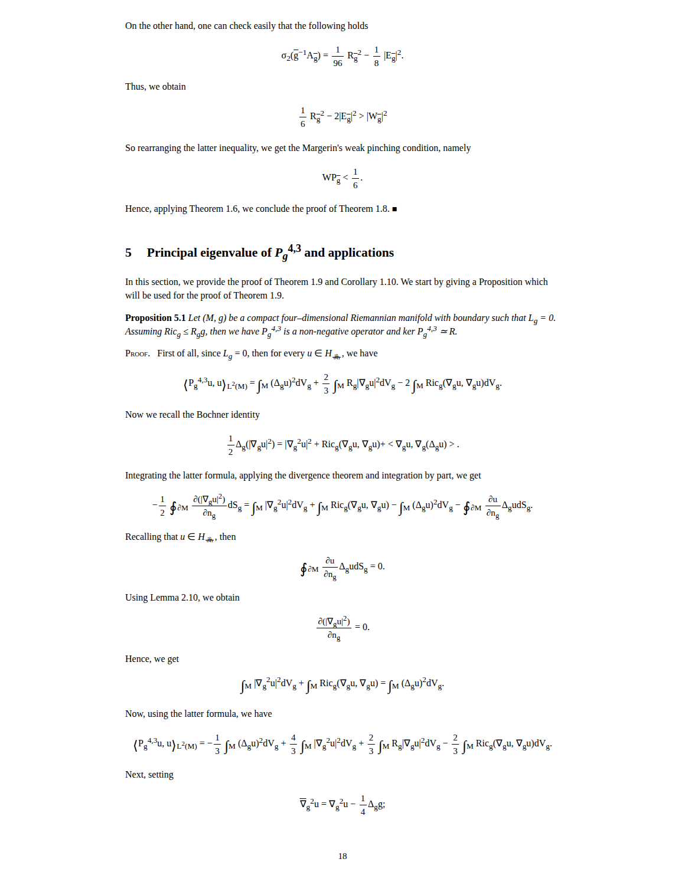On the other hand, one can check easily that the following holds
σ2(g−1Ag) = 196 Rg2 − 18 |Eg|2.
Thus, we obtain
16 Rg2 − 2|Eg|2 > |Wg|2
So rearranging the latter inequality, we get the Margerin's weak pinching condition, namely
WPg < 16.
Hence, applying Theorem 1.6, we conclude the proof of Theorem 1.8. ■
5 Principal eigenvalue of Pg4,3 and applications
In this section, we provide the proof of Theorem 1.9 and Corollary 1.10. We start by giving a Proposition which will be used for the proof of Theorem 1.9.
Proposition 5.1 Let (M, g) be a compact four–dimensional Riemannian manifold with boundary such that Lg = 0. Assuming Ricg ≤ Rgg, then we have Pg4,3 is a non-negative operator and ker Pg4,3 ≃ R.
Proof. First of all, since Lg = 0, then for every u ∈ H∂∂n, we have
⟨Pg4,3u, u⟩L2(M) = ∫M (Δgu)2dVg + 23 ∫M Rg|∇gu|2dVg − 2 ∫M Ricg(∇gu, ∇gu)dVg.
Now we recall the Bochner identity
12 Δg(|∇gu|2) = |∇g2u|2 + Ricg(∇gu, ∇gu)+ < ∇gu, ∇g(Δgu) > .
Integrating the latter formula, applying the divergence theorem and integration by part, we get
−12 ∮∂M ∂(|∇gu|2)∂ngdSg = ∫M |∇g2u|2dVg + ∫M Ricg(∇gu, ∇gu) − ∫M (Δgu)2dVg − ∮∂M ∂u∂ng ΔgudSg.
Recalling that u ∈ H∂∂n, then
∮∂M ∂u∂ng ΔgudSg = 0.
Using Lemma 2.10, we obtain
∂(|∇gu|2)∂ng = 0.
Hence, we get
∫M |∇g2u|2dVg + ∫M Ricg(∇gu, ∇gu) = ∫M (Δgu)2dVg.
Now, using the latter formula, we have
⟨Pg4,3u, u⟩L2(M) = −13 ∫M (Δgu)2dVg + 43 ∫M |∇g2u|2dVg + 23 ∫M Rg|∇gu|2dVg − 23 ∫M Ricg(∇gu, ∇gu)dVg.
Next, setting
∇g2u = ∇g2u − 14 Δgg;
18